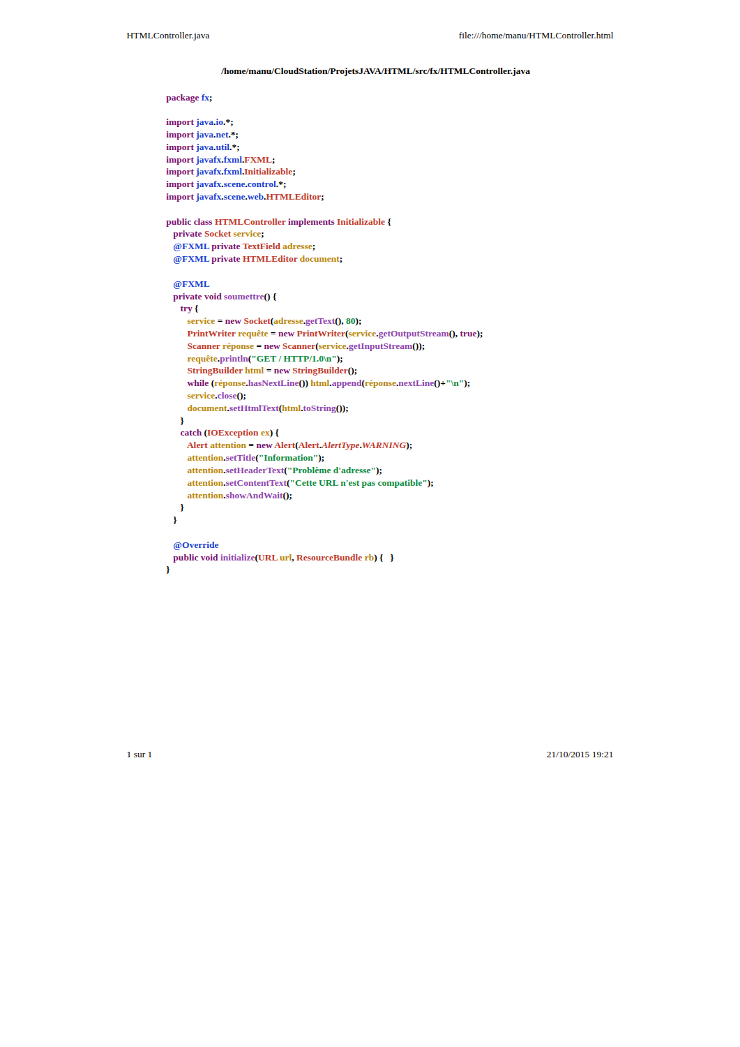HTMLController.java
file:///home/manu/HTMLController.html
/home/manu/CloudStation/ProjetsJAVA/HTML/src/fx/HTMLController.java
package fx;

import java. io.*;
import java. net.*;
import java. util.*;
import javafx. fxml. FXML;
import javafx. fxml. Initializable;
import javafx. scene. control.*;
import javafx. scene. web. HTMLEditor;

public class HTMLController implements Initializable {
   private Socket service;
   @FXML private TextField adresse;
   @FXML private HTMLEditor document;

   @FXML
   private void soumettre() {
      try {
         service = new Socket(adresse. getText(), 80);
         PrintWriter requête = new PrintWriter(service. getOutputStream(), true);
         Scanner réponse = new Scanner(service. getInputStream());
         requête. println("GET / HTTP/1.0\n");
         StringBuilder html = new StringBuilder();
         while (réponse. hasNextLine()) html. append(réponse. nextLine()+"\n");
         service. close();
         document. setHtmlText(html. toString());
      }
      catch (IOException ex) {
         Alert attention = new Alert(Alert. AlertType. WARNING);
         attention. setTitle("Information");
         attention. setHeaderText("Problème d'adresse");
         attention. setContentText("Cette URL n'est pas compatible");
         attention. showAndWait();
      }
   }

   @Override
   public void initialize(URL url, ResourceBundle rb) {   }
}
1 sur 1
21/10/2015 19:21